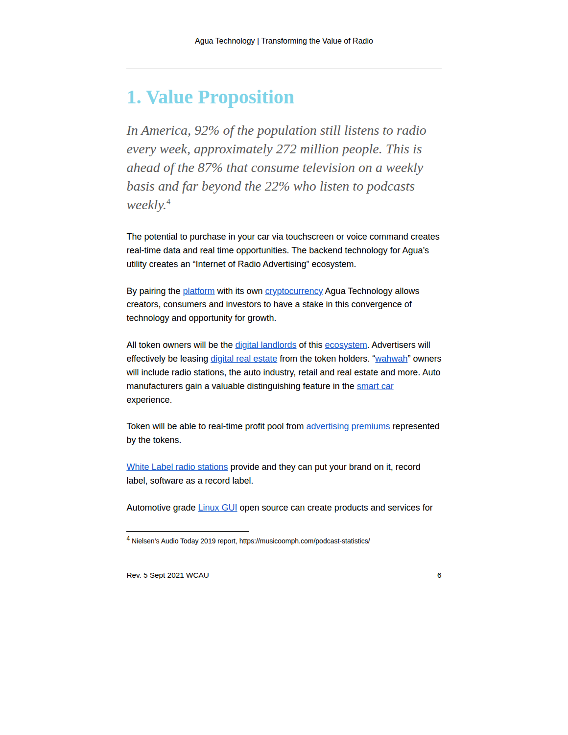Agua Technology | Transforming the Value of Radio
1. Value Proposition
In America, 92% of the population still listens to radio every week, approximately 272 million people. This is ahead of the 87% that consume television on a weekly basis and far beyond the 22% who listen to podcasts weekly.4
The potential to purchase in your car via touchscreen or voice command creates real-time data and real time opportunities. The backend technology for Agua’s utility creates an “Internet of Radio Advertising” ecosystem.
By pairing the platform with its own cryptocurrency Agua Technology allows creators, consumers and investors to have a stake in this convergence of technology and opportunity for growth.
All token owners will be the digital landlords of this ecosystem. Advertisers will effectively be leasing digital real estate from the token holders. “wahwah” owners will include radio stations, the auto industry, retail and real estate and more. Auto manufacturers gain a valuable distinguishing feature in the smart car experience.
Token will be able to real-time profit pool from advertising premiums represented by the tokens.
White Label radio stations provide and they can put your brand on it, record label, software as a record label.
Automotive grade Linux GUI open source can create products and services for
4 Nielsen’s Audio Today 2019 report, https://musicoomph.com/podcast-statistics/
Rev. 5 Sept 2021 WCAU 6